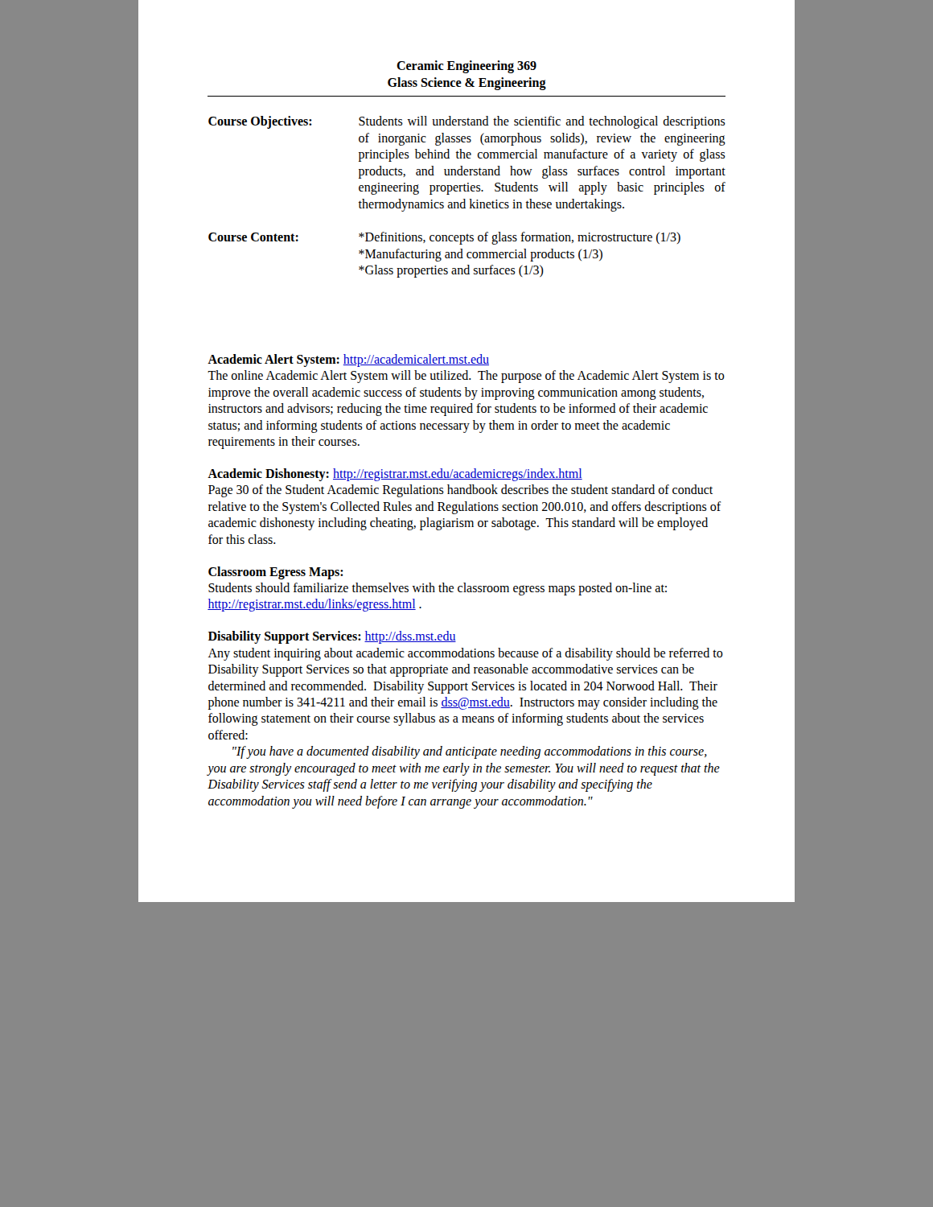Ceramic Engineering 369
Glass Science & Engineering
| Course Objectives: | Students will understand the scientific and technological descriptions of inorganic glasses (amorphous solids), review the engineering principles behind the commercial manufacture of a variety of glass products, and understand how glass surfaces control important engineering properties. Students will apply basic principles of thermodynamics and kinetics in these undertakings. |
| Course Content: | *Definitions, concepts of glass formation, microstructure (1/3) *Manufacturing and commercial products (1/3) *Glass properties and surfaces (1/3) |
Academic Alert System:
http://academicalert.mst.edu
The online Academic Alert System will be utilized. The purpose of the Academic Alert System is to improve the overall academic success of students by improving communication among students, instructors and advisors; reducing the time required for students to be informed of their academic status; and informing students of actions necessary by them in order to meet the academic requirements in their courses.
Academic Dishonesty:
http://registrar.mst.edu/academicregs/index.html
Page 30 of the Student Academic Regulations handbook describes the student standard of conduct relative to the System's Collected Rules and Regulations section 200.010, and offers descriptions of academic dishonesty including cheating, plagiarism or sabotage. This standard will be employed for this class.
Classroom Egress Maps:
Students should familiarize themselves with the classroom egress maps posted on-line at: http://registrar.mst.edu/links/egress.html .
Disability Support Services:
http://dss.mst.edu
Any student inquiring about academic accommodations because of a disability should be referred to Disability Support Services so that appropriate and reasonable accommodative services can be determined and recommended. Disability Support Services is located in 204 Norwood Hall. Their phone number is 341-4211 and their email is dss@mst.edu. Instructors may consider including the following statement on their course syllabus as a means of informing students about the services offered:
"If you have a documented disability and anticipate needing accommodations in this course, you are strongly encouraged to meet with me early in the semester. You will need to request that the Disability Services staff send a letter to me verifying your disability and specifying the accommodation you will need before I can arrange your accommodation."